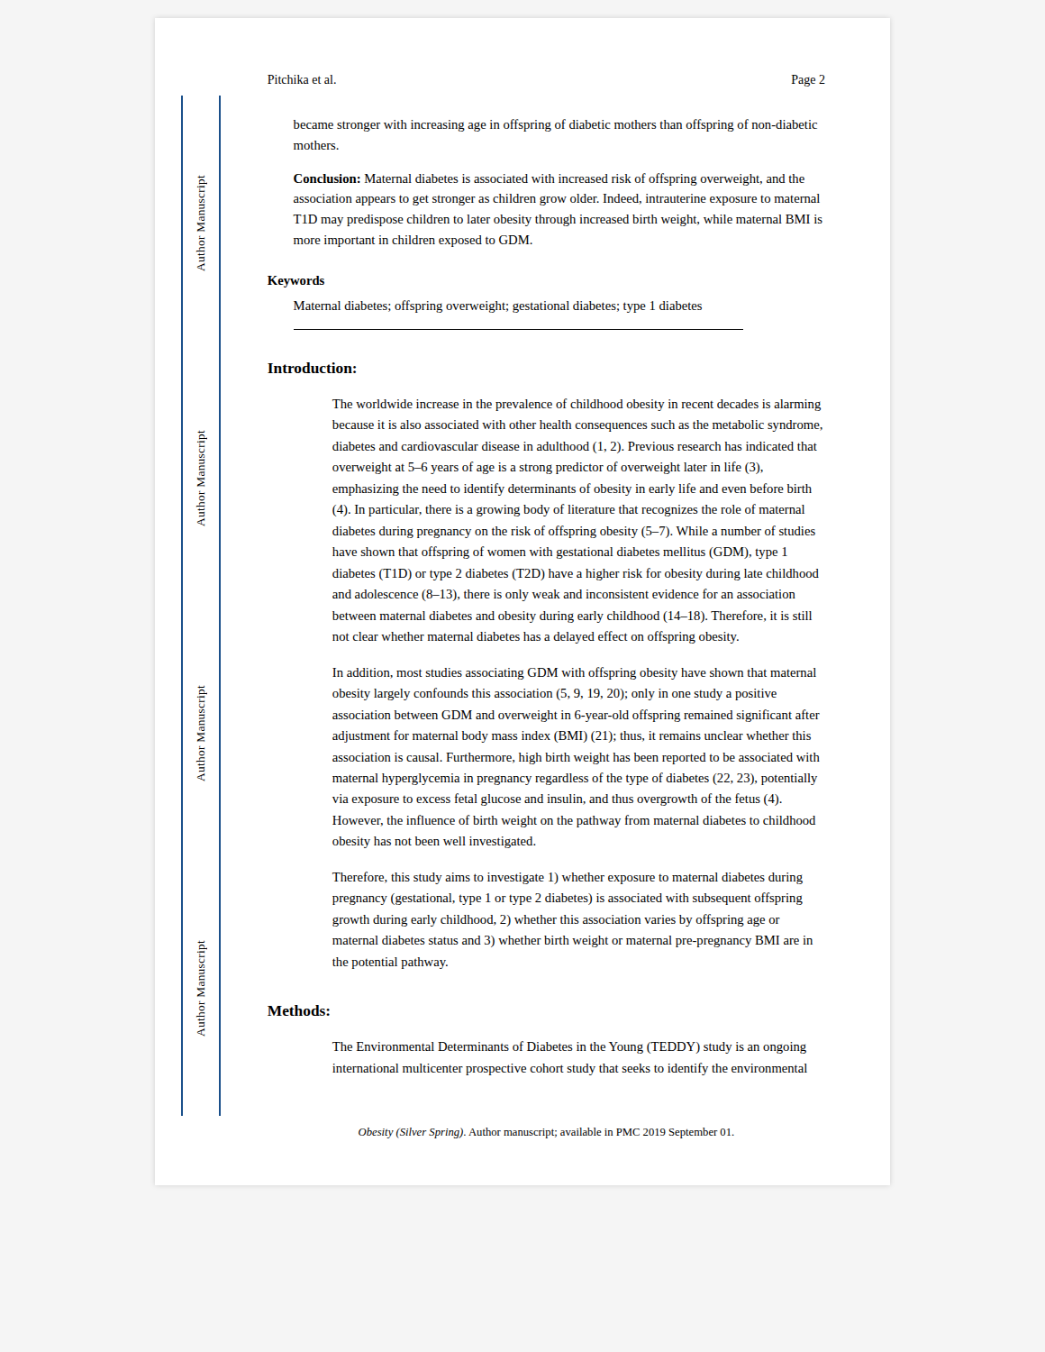Author Manuscript Author Manuscript Author Manuscript Author Manuscript
Pitchika et al.
Page 2
became stronger with increasing age in offspring of diabetic mothers than offspring of non-diabetic mothers.
Conclusion: Maternal diabetes is associated with increased risk of offspring overweight, and the association appears to get stronger as children grow older. Indeed, intrauterine exposure to maternal T1D may predispose children to later obesity through increased birth weight, while maternal BMI is more important in children exposed to GDM.
Keywords
Maternal diabetes; offspring overweight; gestational diabetes; type 1 diabetes
Introduction:
The worldwide increase in the prevalence of childhood obesity in recent decades is alarming because it is also associated with other health consequences such as the metabolic syndrome, diabetes and cardiovascular disease in adulthood (1, 2). Previous research has indicated that overweight at 5–6 years of age is a strong predictor of overweight later in life (3), emphasizing the need to identify determinants of obesity in early life and even before birth (4). In particular, there is a growing body of literature that recognizes the role of maternal diabetes during pregnancy on the risk of offspring obesity (5–7). While a number of studies have shown that offspring of women with gestational diabetes mellitus (GDM), type 1 diabetes (T1D) or type 2 diabetes (T2D) have a higher risk for obesity during late childhood and adolescence (8–13), there is only weak and inconsistent evidence for an association between maternal diabetes and obesity during early childhood (14–18). Therefore, it is still not clear whether maternal diabetes has a delayed effect on offspring obesity.
In addition, most studies associating GDM with offspring obesity have shown that maternal obesity largely confounds this association (5, 9, 19, 20); only in one study a positive association between GDM and overweight in 6-year-old offspring remained significant after adjustment for maternal body mass index (BMI) (21); thus, it remains unclear whether this association is causal. Furthermore, high birth weight has been reported to be associated with maternal hyperglycemia in pregnancy regardless of the type of diabetes (22, 23), potentially via exposure to excess fetal glucose and insulin, and thus overgrowth of the fetus (4). However, the influence of birth weight on the pathway from maternal diabetes to childhood obesity has not been well investigated.
Therefore, this study aims to investigate 1) whether exposure to maternal diabetes during pregnancy (gestational, type 1 or type 2 diabetes) is associated with subsequent offspring growth during early childhood, 2) whether this association varies by offspring age or maternal diabetes status and 3) whether birth weight or maternal pre-pregnancy BMI are in the potential pathway.
Methods:
The Environmental Determinants of Diabetes in the Young (TEDDY) study is an ongoing international multicenter prospective cohort study that seeks to identify the environmental
Obesity (Silver Spring). Author manuscript; available in PMC 2019 September 01.